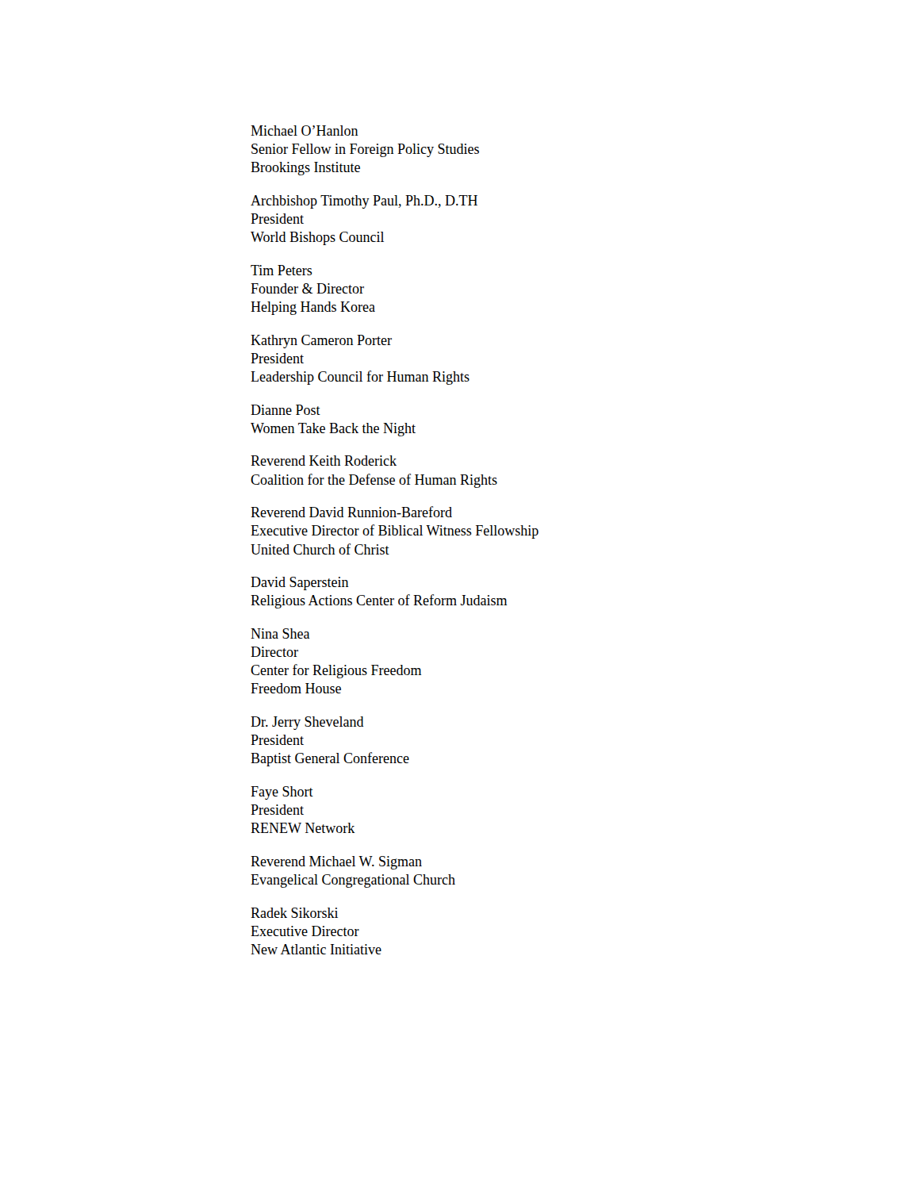Michael O’Hanlon
Senior Fellow in Foreign Policy Studies
Brookings Institute
Archbishop Timothy Paul, Ph.D., D.TH
President
World Bishops Council
Tim Peters
Founder & Director
Helping Hands Korea
Kathryn Cameron Porter
President
Leadership Council for Human Rights
Dianne Post
Women Take Back the Night
Reverend Keith Roderick
Coalition for the Defense of Human Rights
Reverend David Runnion-Bareford
Executive Director of Biblical Witness Fellowship
United Church of Christ
David Saperstein
Religious Actions Center of Reform Judaism
Nina Shea
Director
Center for Religious Freedom
Freedom House
Dr. Jerry Sheveland
President
Baptist General Conference
Faye Short
President
RENEW Network
Reverend Michael W. Sigman
Evangelical Congregational Church
Radek Sikorski
Executive Director
New Atlantic Initiative